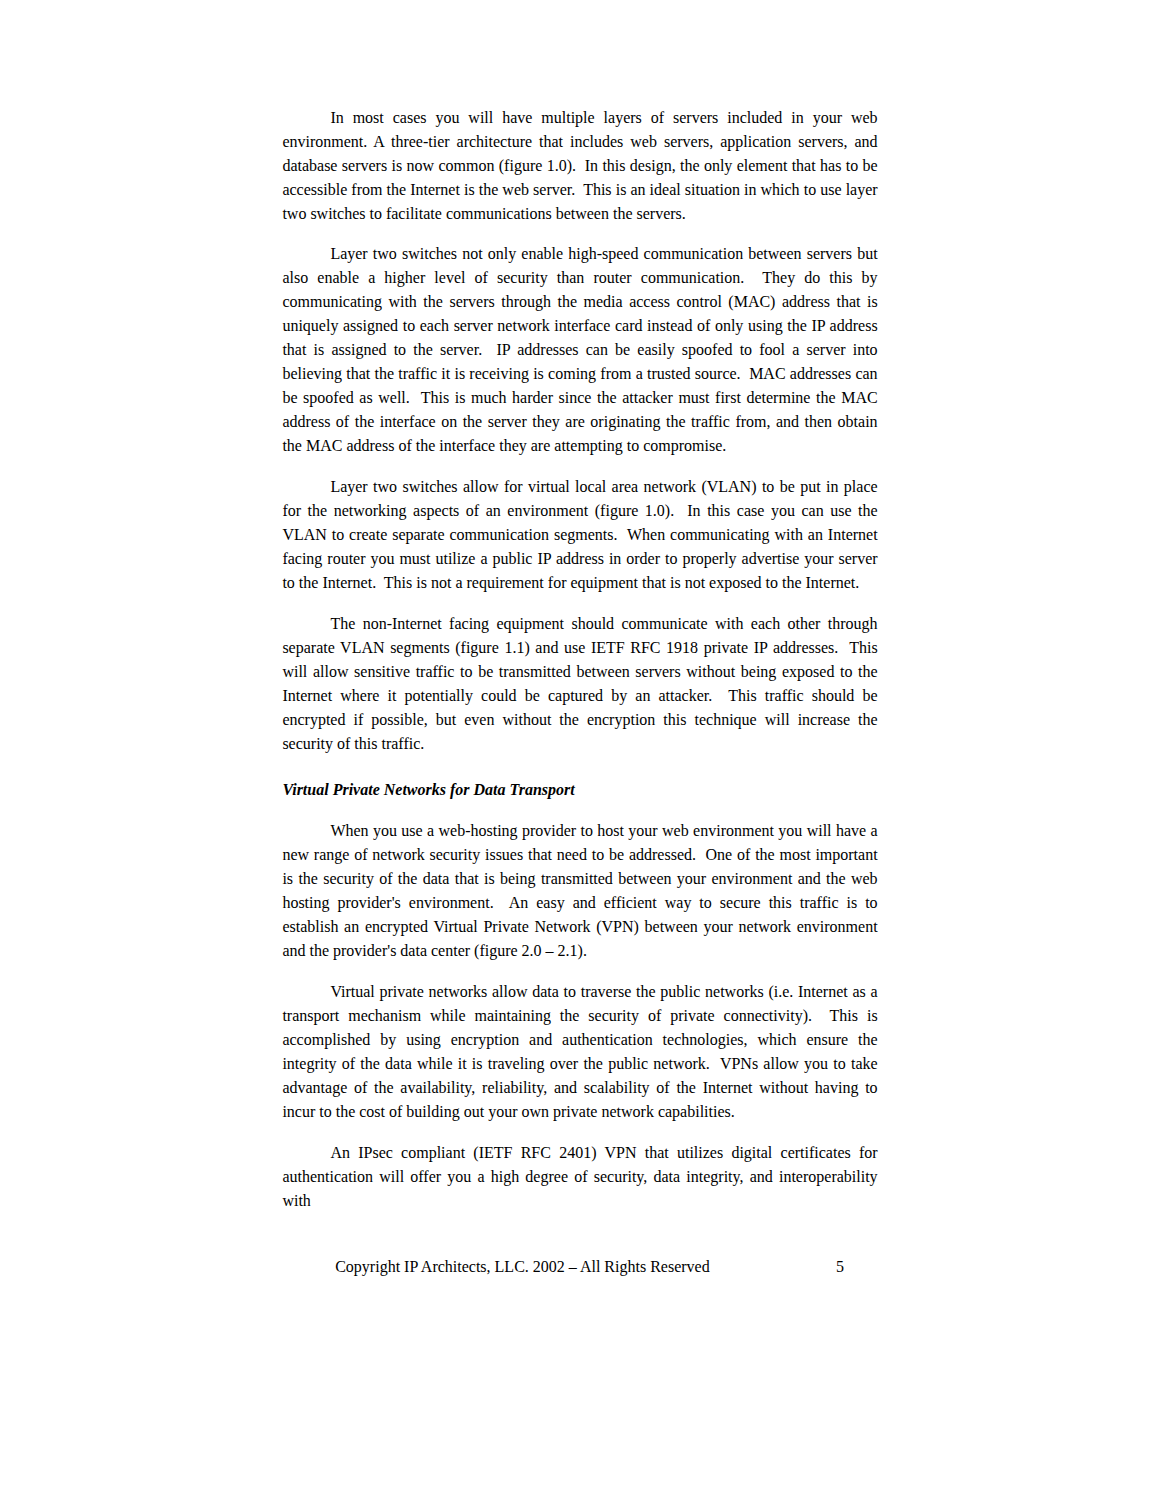In most cases you will have multiple layers of servers included in your web environment. A three-tier architecture that includes web servers, application servers, and database servers is now common (figure 1.0). In this design, the only element that has to be accessible from the Internet is the web server. This is an ideal situation in which to use layer two switches to facilitate communications between the servers.
Layer two switches not only enable high-speed communication between servers but also enable a higher level of security than router communication. They do this by communicating with the servers through the media access control (MAC) address that is uniquely assigned to each server network interface card instead of only using the IP address that is assigned to the server. IP addresses can be easily spoofed to fool a server into believing that the traffic it is receiving is coming from a trusted source. MAC addresses can be spoofed as well. This is much harder since the attacker must first determine the MAC address of the interface on the server they are originating the traffic from, and then obtain the MAC address of the interface they are attempting to compromise.
Layer two switches allow for virtual local area network (VLAN) to be put in place for the networking aspects of an environment (figure 1.0). In this case you can use the VLAN to create separate communication segments. When communicating with an Internet facing router you must utilize a public IP address in order to properly advertise your server to the Internet. This is not a requirement for equipment that is not exposed to the Internet.
The non-Internet facing equipment should communicate with each other through separate VLAN segments (figure 1.1) and use IETF RFC 1918 private IP addresses. This will allow sensitive traffic to be transmitted between servers without being exposed to the Internet where it potentially could be captured by an attacker. This traffic should be encrypted if possible, but even without the encryption this technique will increase the security of this traffic.
Virtual Private Networks for Data Transport
When you use a web-hosting provider to host your web environment you will have a new range of network security issues that need to be addressed. One of the most important is the security of the data that is being transmitted between your environment and the web hosting provider's environment. An easy and efficient way to secure this traffic is to establish an encrypted Virtual Private Network (VPN) between your network environment and the provider's data center (figure 2.0 – 2.1).
Virtual private networks allow data to traverse the public networks (i.e. Internet as a transport mechanism while maintaining the security of private connectivity). This is accomplished by using encryption and authentication technologies, which ensure the integrity of the data while it is traveling over the public network. VPNs allow you to take advantage of the availability, reliability, and scalability of the Internet without having to incur to the cost of building out your own private network capabilities.
An IPsec compliant (IETF RFC 2401) VPN that utilizes digital certificates for authentication will offer you a high degree of security, data integrity, and interoperability with
Copyright IP Architects, LLC. 2002 – All Rights Reserved 5